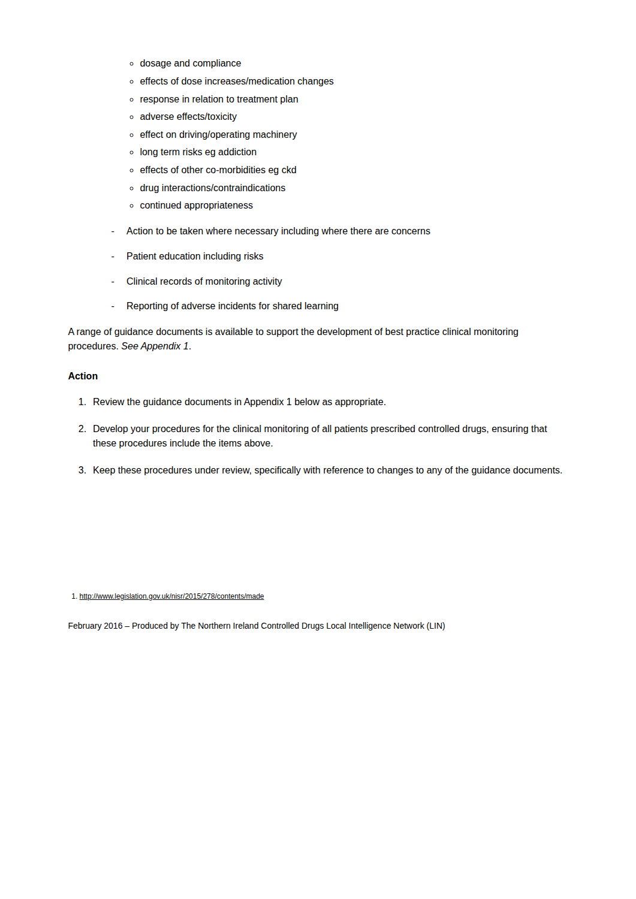dosage and compliance
effects of dose increases/medication changes
response in relation to treatment plan
adverse effects/toxicity
effect on driving/operating machinery
long term risks eg addiction
effects of other co-morbidities eg ckd
drug interactions/contraindications
continued appropriateness
Action to be taken where necessary including where there are concerns
Patient education including risks
Clinical records of monitoring activity
Reporting of adverse incidents for shared learning
A range of guidance documents is available to support the development of best practice clinical monitoring procedures. See Appendix 1.
Action
Review the guidance documents in Appendix 1 below as appropriate.
Develop your procedures for the clinical monitoring of all patients prescribed controlled drugs, ensuring that these procedures include the items above.
Keep these procedures under review, specifically with reference to changes to any of the guidance documents.
http://www.legislation.gov.uk/nisr/2015/278/contents/made
February 2016 – Produced by The Northern Ireland Controlled Drugs Local Intelligence Network (LIN)